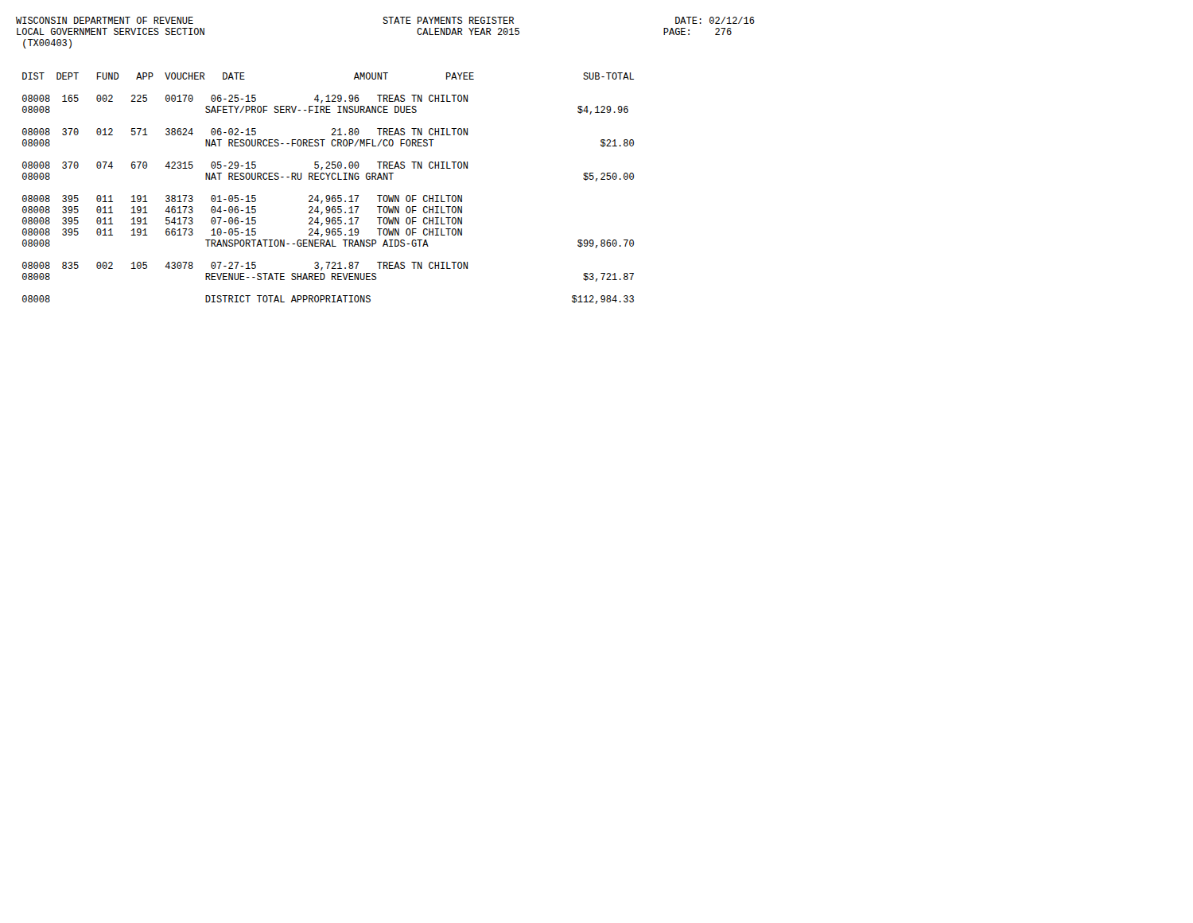WISCONSIN DEPARTMENT OF REVENUE STATE PAYMENTS REGISTER DATE: 02/12/16 LOCAL GOVERNMENT SERVICES SECTION CALENDAR YEAR 2015 PAGE: 276 (TX00403) DIST DEPT FUND APP VOUCHER DATE AMOUNT PAYEE SUB-TOTAL 08008 165 002 225 00170 06-25-15 4,129.96 TREAS TN CHILTON 08008 SAFETY/PROF SERV--FIRE INSURANCE DUES $4,129.96 08008 370 012 571 38624 06-02-15 21.80 TREAS TN CHILTON 08008 NAT RESOURCES--FOREST CROP/MFL/CO FOREST $21.80 08008 370 074 670 42315 05-29-15 5,250.00 TREAS TN CHILTON 08008 NAT RESOURCES--RU RECYCLING GRANT $5,250.00 08008 395 011 191 38173 01-05-15 24,965.17 TOWN OF CHILTON 08008 395 011 191 46173 04-06-15 24,965.17 TOWN OF CHILTON 08008 395 011 191 54173 07-06-15 24,965.17 TOWN OF CHILTON 08008 395 011 191 66173 10-05-15 24,965.19 TOWN OF CHILTON 08008 TRANSPORTATION--GENERAL TRANSP AIDS-GTA $99,860.70 08008 835 002 105 43078 07-27-15 3,721.87 TREAS TN CHILTON 08008 REVENUE--STATE SHARED REVENUES $3,721.87 08008 DISTRICT TOTAL APPROPRIATIONS $112,984.33